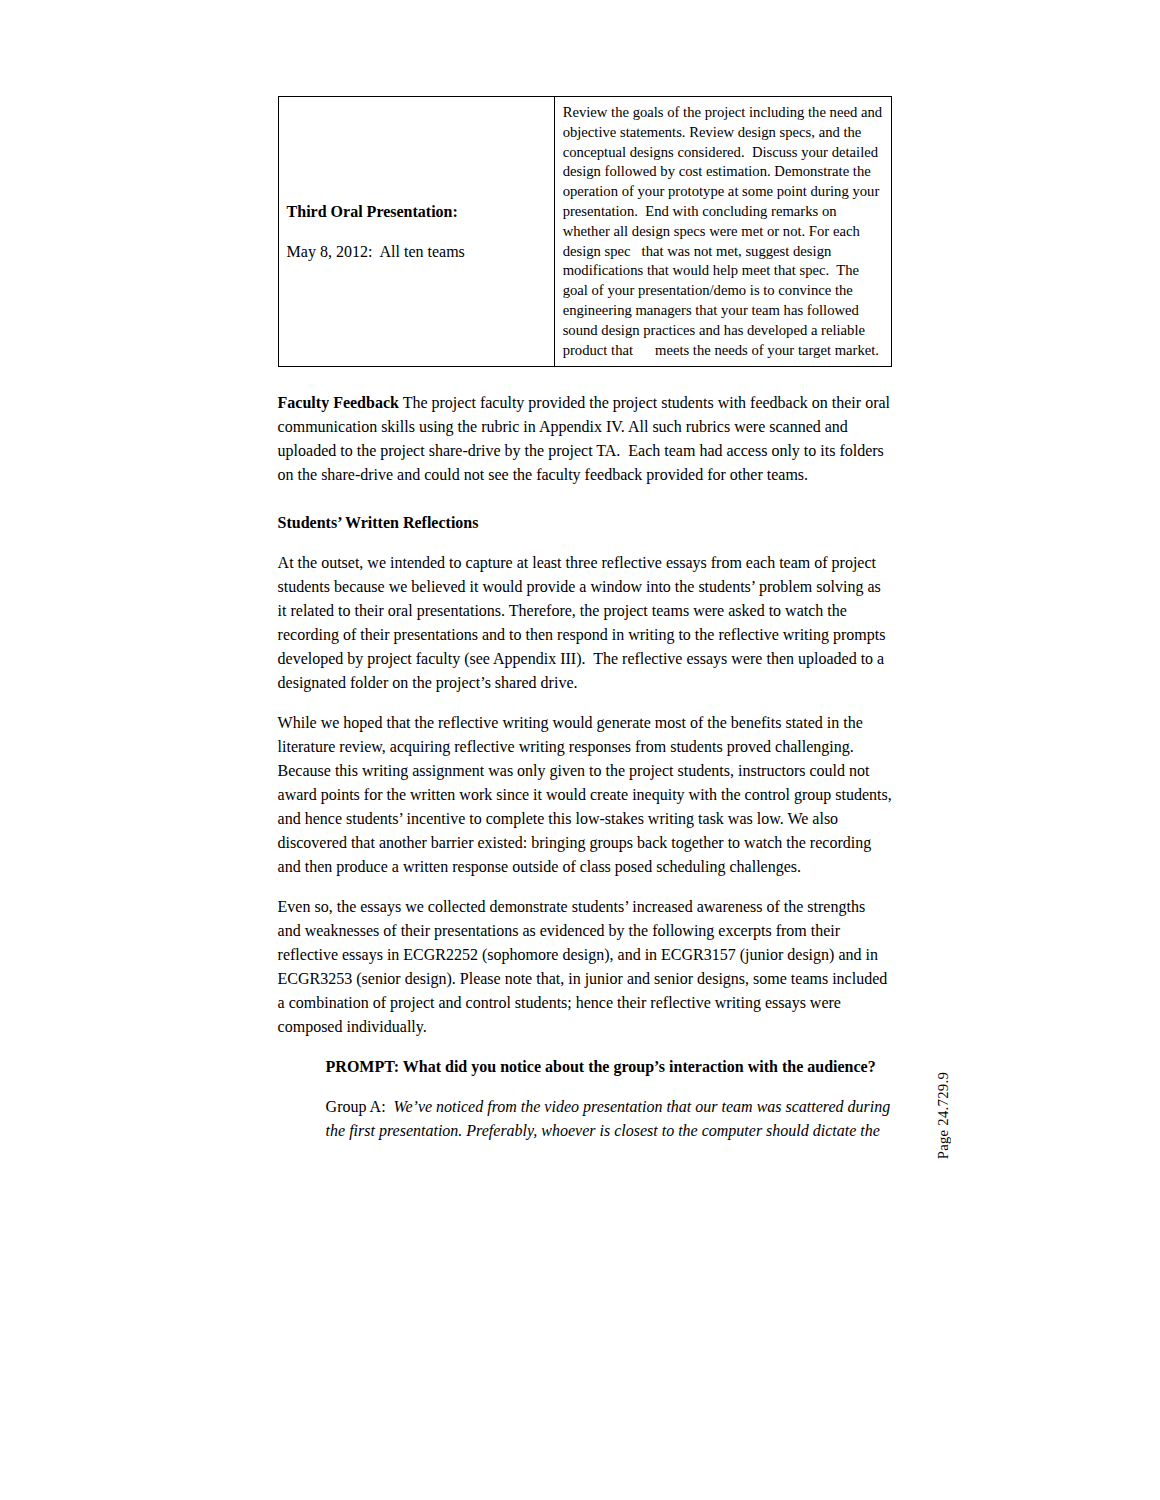| Third Oral Presentation: May 8, 2012: All ten teams | Review the goals of the project including the need and objective statements. Review design specs, and the conceptual designs considered. Discuss your detailed design followed by cost estimation. Demonstrate the operation of your prototype at some point during your presentation. End with concluding remarks on whether all design specs were met or not. For each design spec that was not met, suggest design modifications that would help meet that spec. The goal of your presentation/demo is to convince the engineering managers that your team has followed sound design practices and has developed a reliable product that meets the needs of your target market. |
Faculty Feedback The project faculty provided the project students with feedback on their oral communication skills using the rubric in Appendix IV. All such rubrics were scanned and uploaded to the project share-drive by the project TA. Each team had access only to its folders on the share-drive and could not see the faculty feedback provided for other teams.
Students’ Written Reflections
At the outset, we intended to capture at least three reflective essays from each team of project students because we believed it would provide a window into the students’ problem solving as it related to their oral presentations. Therefore, the project teams were asked to watch the recording of their presentations and to then respond in writing to the reflective writing prompts developed by project faculty (see Appendix III). The reflective essays were then uploaded to a designated folder on the project’s shared drive.
While we hoped that the reflective writing would generate most of the benefits stated in the literature review, acquiring reflective writing responses from students proved challenging. Because this writing assignment was only given to the project students, instructors could not award points for the written work since it would create inequity with the control group students, and hence students’ incentive to complete this low-stakes writing task was low. We also discovered that another barrier existed: bringing groups back together to watch the recording and then produce a written response outside of class posed scheduling challenges.
Even so, the essays we collected demonstrate students’ increased awareness of the strengths and weaknesses of their presentations as evidenced by the following excerpts from their reflective essays in ECGR2252 (sophomore design), and in ECGR3157 (junior design) and in ECGR3253 (senior design). Please note that, in junior and senior designs, some teams included a combination of project and control students; hence their reflective writing essays were composed individually.
PROMPT: What did you notice about the group’s interaction with the audience?
Group A: We’ve noticed from the video presentation that our team was scattered during the first presentation. Preferably, whoever is closest to the computer should dictate the
Page 24.729.9